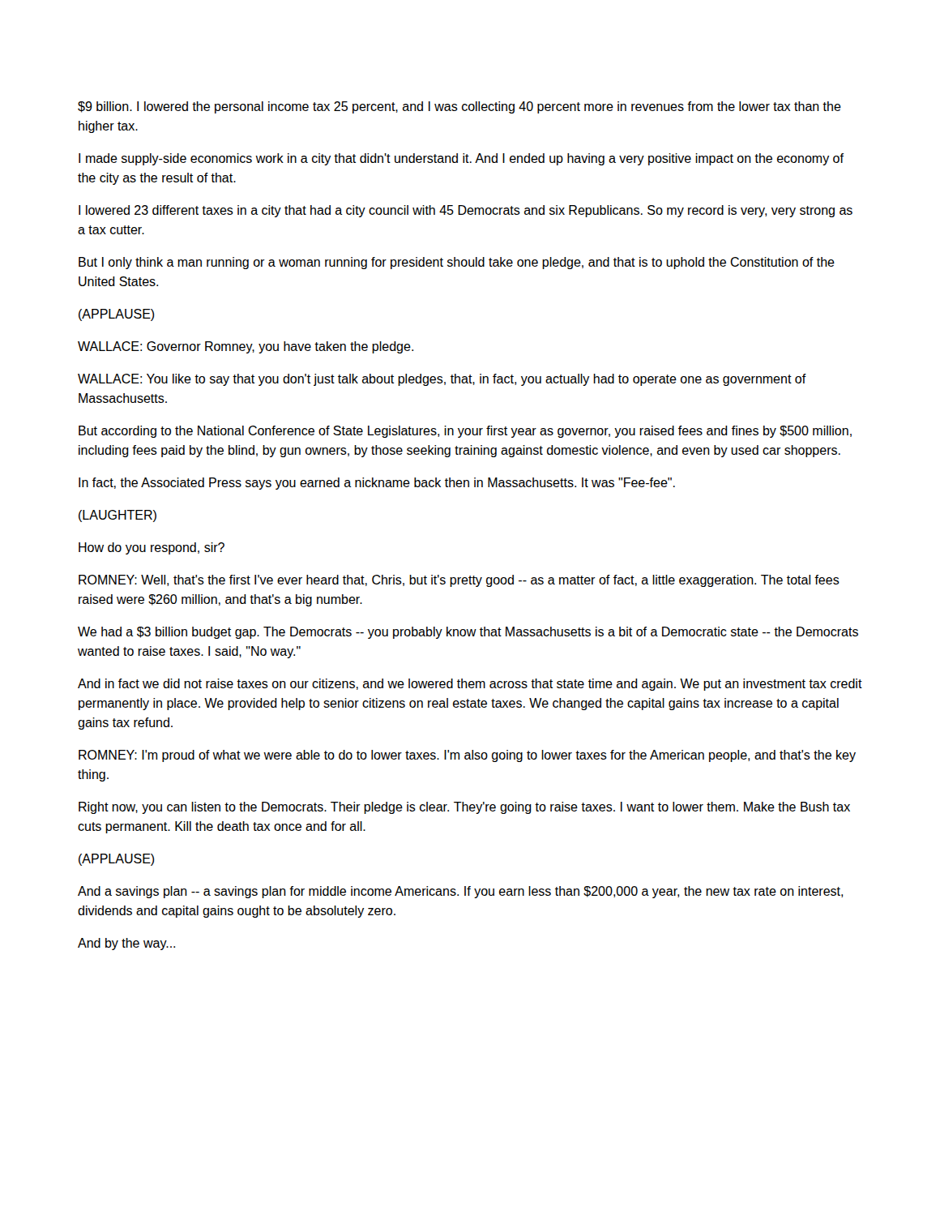$9 billion. I lowered the personal income tax 25 percent, and I was collecting 40 percent more in revenues from the lower tax than the higher tax.
I made supply-side economics work in a city that didn't understand it. And I ended up having a very positive impact on the economy of the city as the result of that.
I lowered 23 different taxes in a city that had a city council with 45 Democrats and six Republicans. So my record is very, very strong as a tax cutter.
But I only think a man running or a woman running for president should take one pledge, and that is to uphold the Constitution of the United States.
(APPLAUSE)
WALLACE: Governor Romney, you have taken the pledge.
WALLACE: You like to say that you don't just talk about pledges, that, in fact, you actually had to operate one as government of Massachusetts.
But according to the National Conference of State Legislatures, in your first year as governor, you raised fees and fines by $500 million, including fees paid by the blind, by gun owners, by those seeking training against domestic violence, and even by used car shoppers.
In fact, the Associated Press says you earned a nickname back then in Massachusetts. It was "Fee-fee".
(LAUGHTER)
How do you respond, sir?
ROMNEY: Well, that's the first I've ever heard that, Chris, but it's pretty good -- as a matter of fact, a little exaggeration. The total fees raised were $260 million, and that's a big number.
We had a $3 billion budget gap. The Democrats -- you probably know that Massachusetts is a bit of a Democratic state -- the Democrats wanted to raise taxes. I said, "No way."
And in fact we did not raise taxes on our citizens, and we lowered them across that state time and again. We put an investment tax credit permanently in place. We provided help to senior citizens on real estate taxes. We changed the capital gains tax increase to a capital gains tax refund.
ROMNEY: I'm proud of what we were able to do to lower taxes. I'm also going to lower taxes for the American people, and that's the key thing.
Right now, you can listen to the Democrats. Their pledge is clear. They're going to raise taxes. I want to lower them. Make the Bush tax cuts permanent. Kill the death tax once and for all.
(APPLAUSE)
And a savings plan -- a savings plan for middle income Americans. If you earn less than $200,000 a year, the new tax rate on interest, dividends and capital gains ought to be absolutely zero.
And by the way...